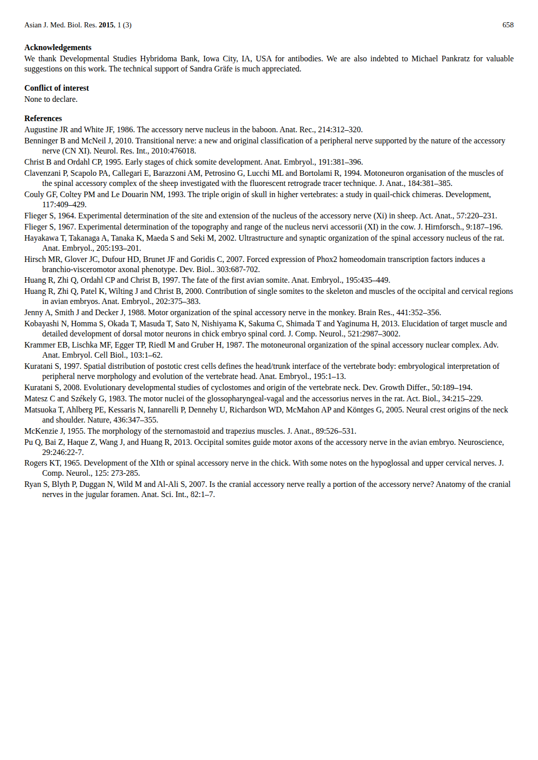Asian J. Med. Biol. Res. 2015, 1 (3)
658
Acknowledgements
We thank Developmental Studies Hybridoma Bank, Iowa City, IA, USA for antibodies. We are also indebted to Michael Pankratz for valuable suggestions on this work. The technical support of Sandra Gräfe is much appreciated.
Conflict of interest
None to declare.
References
Augustine JR and White JF, 1986. The accessory nerve nucleus in the baboon. Anat. Rec., 214:312–320.
Benninger B and McNeil J, 2010. Transitional nerve: a new and original classification of a peripheral nerve supported by the nature of the accessory nerve (CN XI). Neurol. Res. Int., 2010:476018.
Christ B and Ordahl CP, 1995. Early stages of chick somite development. Anat. Embryol., 191:381–396.
Clavenzani P, Scapolo PA, Callegari E, Barazzoni AM, Petrosino G, Lucchi ML and Bortolami R, 1994. Motoneuron organisation of the muscles of the spinal accessory complex of the sheep investigated with the fluorescent retrograde tracer technique. J. Anat., 184:381–385.
Couly GF, Coltey PM and Le Douarin NM, 1993. The triple origin of skull in higher vertebrates: a study in quail-chick chimeras. Development, 117:409–429.
Flieger S, 1964. Experimental determination of the site and extension of the nucleus of the accessory nerve (Xi) in sheep. Act. Anat., 57:220–231.
Flieger S, 1967. Experimental determination of the topography and range of the nucleus nervi accessorii (XI) in the cow. J. Hirnforsch., 9:187–196.
Hayakawa T, Takanaga A, Tanaka K, Maeda S and Seki M, 2002. Ultrastructure and synaptic organization of the spinal accessory nucleus of the rat. Anat. Embryol., 205:193–201.
Hirsch MR, Glover JC, Dufour HD, Brunet JF and Goridis C, 2007. Forced expression of Phox2 homeodomain transcription factors induces a branchio-visceromotor axonal phenotype. Dev. Biol.. 303:687-702.
Huang R, Zhi Q, Ordahl CP and Christ B, 1997. The fate of the first avian somite. Anat. Embryol., 195:435–449.
Huang R, Zhi Q, Patel K, Wilting J and Christ B, 2000. Contribution of single somites to the skeleton and muscles of the occipital and cervical regions in avian embryos. Anat. Embryol., 202:375–383.
Jenny A, Smith J and Decker J, 1988. Motor organization of the spinal accessory nerve in the monkey. Brain Res., 441:352–356.
Kobayashi N, Homma S, Okada T, Masuda T, Sato N, Nishiyama K, Sakuma C, Shimada T and Yaginuma H, 2013. Elucidation of target muscle and detailed development of dorsal motor neurons in chick embryo spinal cord. J. Comp. Neurol., 521:2987–3002.
Krammer EB, Lischka MF, Egger TP, Riedl M and Gruber H, 1987. The motoneuronal organization of the spinal accessory nuclear complex. Adv. Anat. Embryol. Cell Biol., 103:1–62.
Kuratani S, 1997. Spatial distribution of postotic crest cells defines the head/trunk interface of the vertebrate body: embryological interpretation of peripheral nerve morphology and evolution of the vertebrate head. Anat. Embryol., 195:1–13.
Kuratani S, 2008. Evolutionary developmental studies of cyclostomes and origin of the vertebrate neck. Dev. Growth Differ., 50:189–194.
Matesz C and Székely G, 1983. The motor nuclei of the glossopharyngeal-vagal and the accessorius nerves in the rat. Act. Biol., 34:215–229.
Matsuoka T, Ahlberg PE, Kessaris N, Iannarelli P, Dennehy U, Richardson WD, McMahon AP and Köntges G, 2005. Neural crest origins of the neck and shoulder. Nature, 436:347–355.
McKenzie J, 1955. The morphology of the sternomastoid and trapezius muscles. J. Anat., 89:526–531.
Pu Q, Bai Z, Haque Z, Wang J, and Huang R, 2013. Occipital somites guide motor axons of the accessory nerve in the avian embryo. Neuroscience, 29:246:22-7.
Rogers KT, 1965. Development of the XIth or spinal accessory nerve in the chick. With some notes on the hypoglossal and upper cervical nerves. J. Comp. Neurol., 125: 273-285.
Ryan S, Blyth P, Duggan N, Wild M and Al-Ali S, 2007. Is the cranial accessory nerve really a portion of the accessory nerve? Anatomy of the cranial nerves in the jugular foramen. Anat. Sci. Int., 82:1–7.